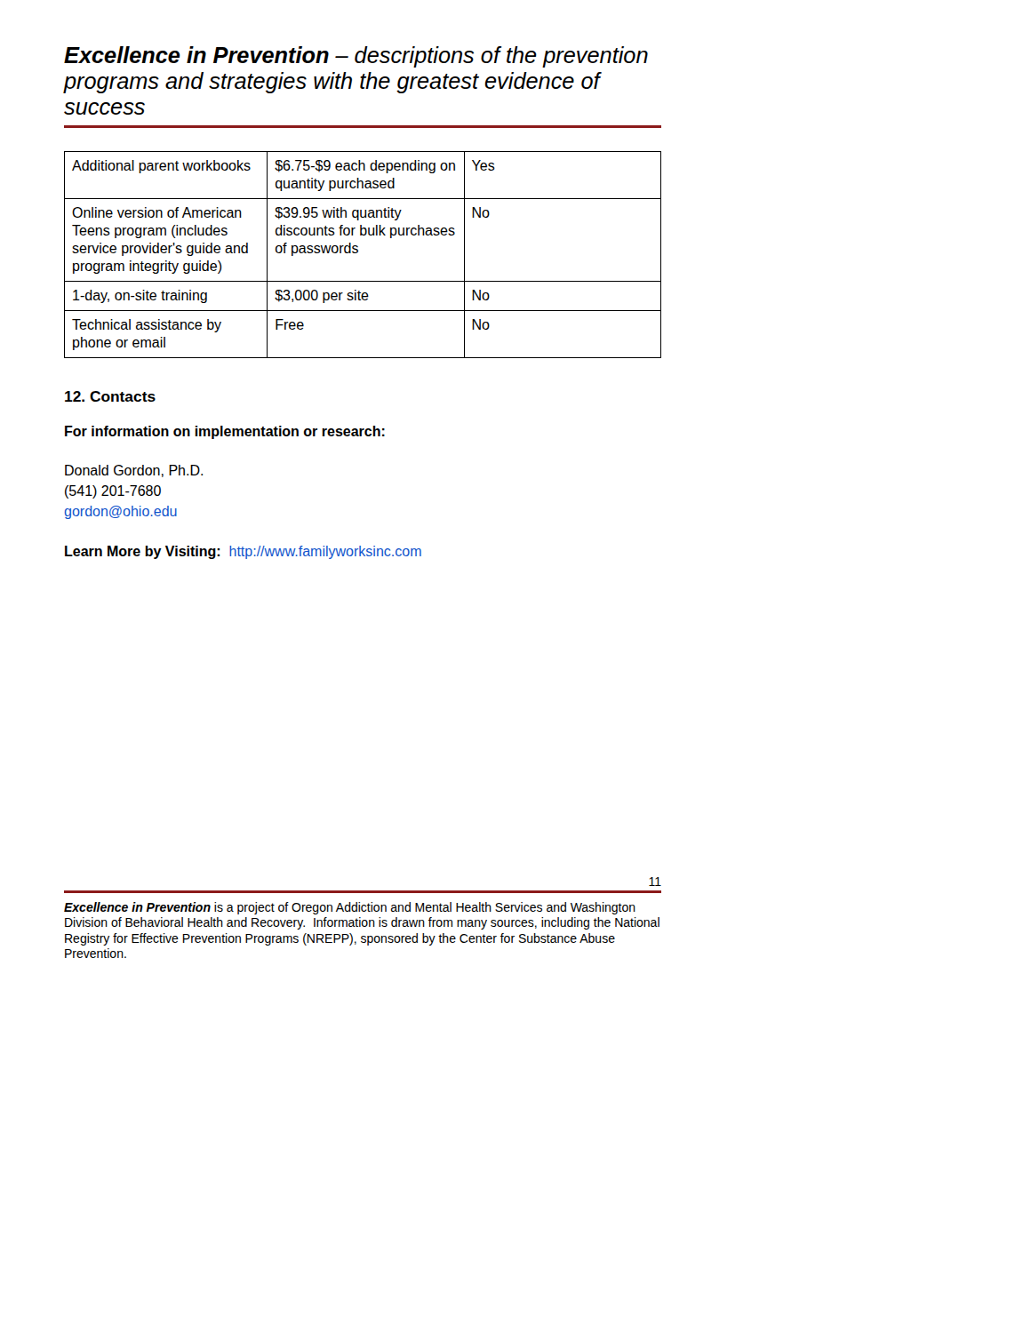Excellence in Prevention – descriptions of the prevention programs and strategies with the greatest evidence of success
| Additional parent workbooks | $6.75-$9 each depending on quantity purchased | Yes |
| Online version of American Teens program (includes service provider's guide and program integrity guide) | $39.95 with quantity discounts for bulk purchases of passwords | No |
| 1-day, on-site training | $3,000 per site | No |
| Technical assistance by phone or email | Free | No |
12. Contacts
For information on implementation or research:
Donald Gordon, Ph.D.
(541) 201-7680
gordon@ohio.edu
Learn More by Visiting: http://www.familyworksinc.com
11
Excellence in Prevention is a project of Oregon Addiction and Mental Health Services and Washington Division of Behavioral Health and Recovery. Information is drawn from many sources, including the National Registry for Effective Prevention Programs (NREPP), sponsored by the Center for Substance Abuse Prevention.